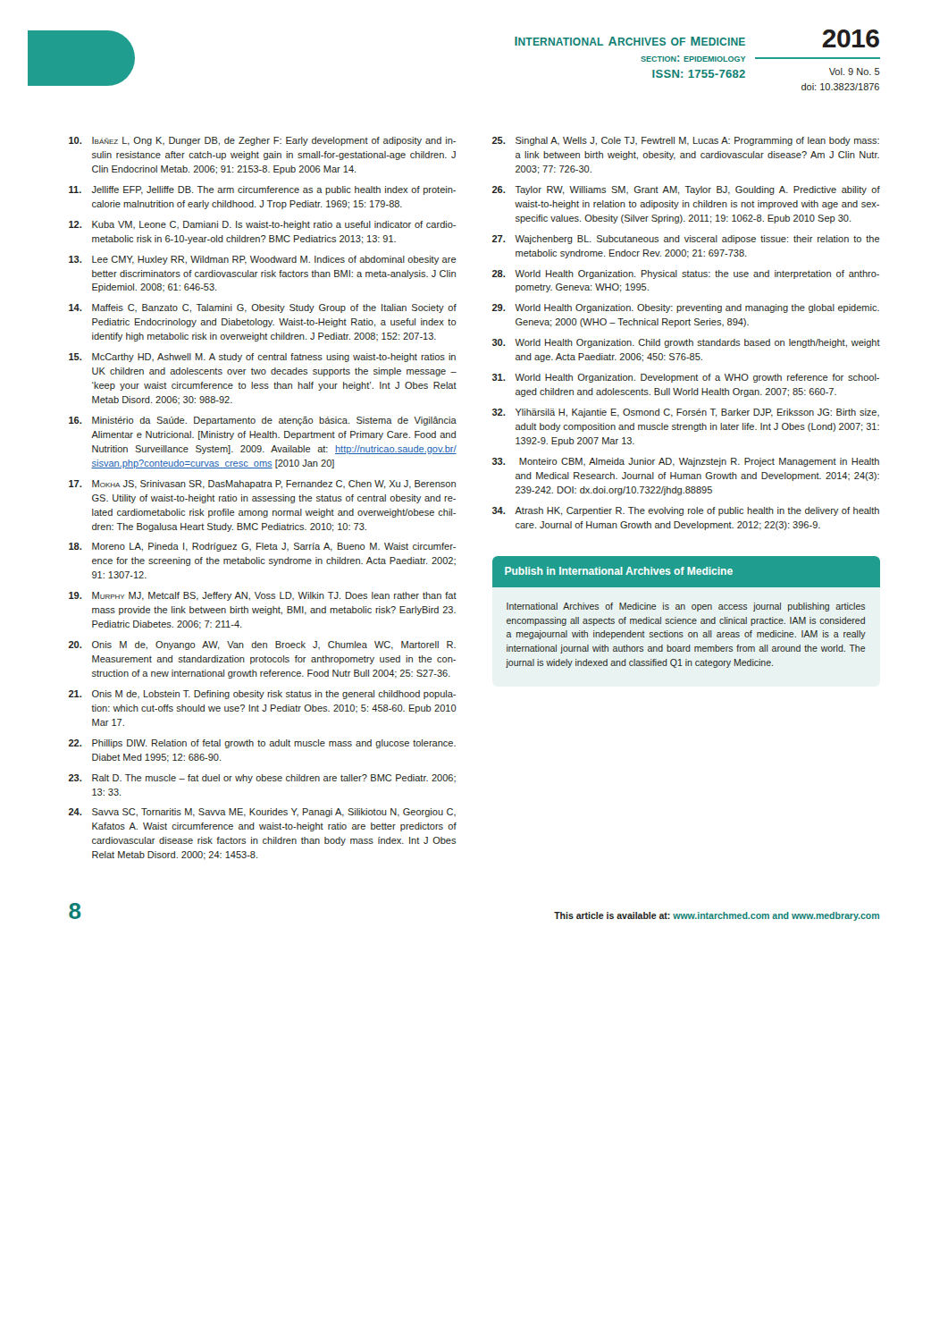International Archives of Medicine
Section: Epidemiology
ISSN: 1755-7682
2016
Vol. 9 No. 5
doi: 10.3823/1876
10. Ibáñez L, Ong K, Dunger DB, de Zegher F: Early development of adiposity and insulin resistance after catch-up weight gain in small-for-gestational-age children. J Clin Endocrinol Metab. 2006; 91: 2153-8. Epub 2006 Mar 14.
11. Jelliffe EFP, Jelliffe DB. The arm circumference as a public health index of protein-calorie malnutrition of early childhood. J Trop Pediatr. 1969; 15: 179-88.
12. Kuba VM, Leone C, Damiani D. Is waist-to-height ratio a useful indicator of cardio-metabolic risk in 6-10-year-old children? BMC Pediatrics 2013; 13: 91.
13. Lee CMY, Huxley RR, Wildman RP, Woodward M. Indices of abdominal obesity are better discriminators of cardiovascular risk factors than BMI: a meta-analysis. J Clin Epidemiol. 2008; 61: 646-53.
14. Maffeis C, Banzato C, Talamini G, Obesity Study Group of the Italian Society of Pediatric Endocrinology and Diabetology. Waist-to-Height Ratio, a useful index to identify high metabolic risk in overweight children. J Pediatr. 2008; 152: 207-13.
15. McCarthy HD, Ashwell M. A study of central fatness using waist-to-height ratios in UK children and adolescents over two decades supports the simple message – ‘keep your waist circumference to less than half your height’. Int J Obes Relat Metab Disord. 2006; 30: 988-92.
16. Ministério da Saúde. Departamento de atenção básica. Sistema de Vigilância Alimentar e Nutricional. [Ministry of Health. Department of Primary Care. Food and Nutrition Surveillance System]. 2009. Available at: http://nutricao.saude.gov.br/sisvan.php?conteudo=curvas_cresc_oms [2010 Jan 20]
17. Mokha JS, Srinivasan SR, DasMahapatra P, Fernandez C, Chen W, Xu J, Berenson GS. Utility of waist-to-height ratio in assessing the status of central obesity and related cardiometabolic risk profile among normal weight and overweight/obese children: The Bogalusa Heart Study. BMC Pediatrics. 2010; 10: 73.
18. Moreno LA, Pineda I, Rodríguez G, Fleta J, Sarría A, Bueno M. Waist circumference for the screening of the metabolic syndrome in children. Acta Paediatr. 2002; 91: 1307-12.
19. Murphy MJ, Metcalf BS, Jeffery AN, Voss LD, Wilkin TJ. Does lean rather than fat mass provide the link between birth weight, BMI, and metabolic risk? EarlyBird 23. Pediatric Diabetes. 2006; 7: 211-4.
20. Onis M de, Onyango AW, Van den Broeck J, Chumlea WC, Martorell R. Measurement and standardization protocols for anthropometry used in the construction of a new international growth reference. Food Nutr Bull 2004; 25: S27-36.
21. Onis M de, Lobstein T. Defining obesity risk status in the general childhood population: which cut-offs should we use? Int J Pediatr Obes. 2010; 5: 458-60. Epub 2010 Mar 17.
22. Phillips DIW. Relation of fetal growth to adult muscle mass and glucose tolerance. Diabet Med 1995; 12: 686-90.
23. Ralt D. The muscle – fat duel or why obese children are taller? BMC Pediatr. 2006; 13: 33.
24. Savva SC, Tornaritis M, Savva ME, Kourides Y, Panagi A, Silikiotou N, Georgiou C, Kafatos A. Waist circumference and waist-to-height ratio are better predictors of cardiovascular disease risk factors in children than body mass índex. Int J Obes Relat Metab Disord. 2000; 24: 1453-8.
25. Singhal A, Wells J, Cole TJ, Fewtrell M, Lucas A: Programming of lean body mass: a link between birth weight, obesity, and cardiovascular disease? Am J Clin Nutr. 2003; 77: 726-30.
26. Taylor RW, Williams SM, Grant AM, Taylor BJ, Goulding A. Predictive ability of waist-to-height in relation to adiposity in children is not improved with age and sex-specific values. Obesity (Silver Spring). 2011; 19: 1062-8. Epub 2010 Sep 30.
27. Wajchenberg BL. Subcutaneous and visceral adipose tissue: their relation to the metabolic syndrome. Endocr Rev. 2000; 21: 697-738.
28. World Health Organization. Physical status: the use and interpretation of anthropometry. Geneva: WHO; 1995.
29. World Health Organization. Obesity: preventing and managing the global epidemic. Geneva; 2000 (WHO – Technical Report Series, 894).
30. World Health Organization. Child growth standards based on length/height, weight and age. Acta Paediatr. 2006; 450: S76-85.
31. World Health Organization. Development of a WHO growth reference for school-aged children and adolescents. Bull World Health Organ. 2007; 85: 660-7.
32. Ylihärsilä H, Kajantie E, Osmond C, Forsén T, Barker DJP, Eriksson JG: Birth size, adult body composition and muscle strength in later life. Int J Obes (Lond) 2007; 31: 1392-9. Epub 2007 Mar 13.
33. Monteiro CBM, Almeida Junior AD, Wajnzstejn R. Project Management in Health and Medical Research. Journal of Human Growth and Development. 2014; 24(3): 239-242. DOI: dx.doi.org/10.7322/jhdg.88895
34. Atrash HK, Carpentier R. The evolving role of public health in the delivery of health care. Journal of Human Growth and Development. 2012; 22(3): 396-9.
Publish in International Archives of Medicine
International Archives of Medicine is an open access journal publishing articles encompassing all aspects of medical science and clinical practice. IAM is considered a megajournal with independent sections on all areas of medicine. IAM is a really international journal with authors and board members from all around the world. The journal is widely indexed and classified Q1 in category Medicine.
8
This article is available at: www.intarchmed.com and www.medbrary.com